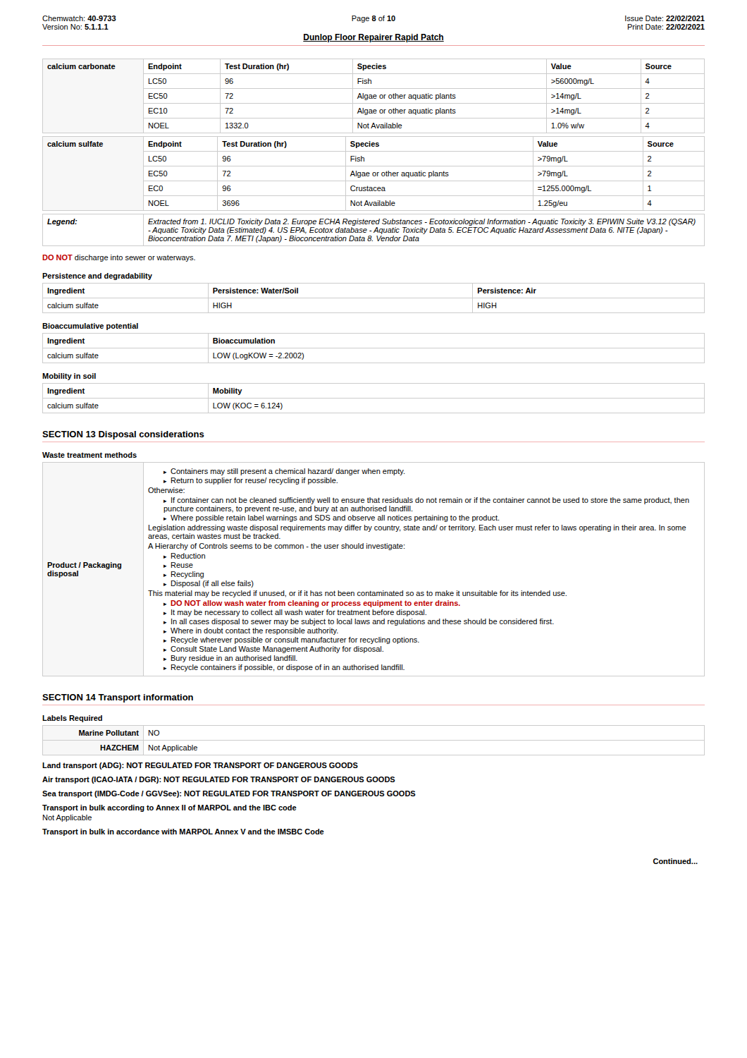Chemwatch: 40-9733
Version No: 5.1.1.1
Page 8 of 10
Issue Date: 22/02/2021
Print Date: 22/02/2021
Dunlop Floor Repairer Rapid Patch
| calcium carbonate | Endpoint | Test Duration (hr) | Species | Value | Source |
| LC50 | 96 | Fish | >56000mg/L | 4 |
| EC50 | 72 | Algae or other aquatic plants | >14mg/L | 2 |
| EC10 | 72 | Algae or other aquatic plants | >14mg/L | 2 |
| NOEL | 1332.0 | Not Available | 1.0% w/w | 4 |
| calcium sulfate | Endpoint | Test Duration (hr) | Species | Value | Source |
| LC50 | 96 | Fish | >79mg/L | 2 |
| EC50 | 72 | Algae or other aquatic plants | >79mg/L | 2 |
| EC0 | 96 | Crustacea | =1255.000mg/L | 1 |
| NOEL | 3696 | Not Available | 1.25g/eu | 4 |
| Legend: | Extracted from 1. IUCLID Toxicity Data 2. Europe ECHA Registered Substances - Ecotoxicological Information - Aquatic Toxicity 3. EPIWIN Suite V3.12 (QSAR) - Aquatic Toxicity Data (Estimated) 4. US EPA, Ecotox database - Aquatic Toxicity Data 5. ECETOC Aquatic Hazard Assessment Data 6. NITE (Japan) - Bioconcentration Data 7. METI (Japan) - Bioconcentration Data 8. Vendor Data |
DO NOT discharge into sewer or waterways.
Persistence and degradability
| Ingredient | Persistence: Water/Soil | Persistence: Air |
| --- | --- | --- |
| calcium sulfate | HIGH | HIGH |
Bioaccumulative potential
| Ingredient | Bioaccumulation |
| --- | --- |
| calcium sulfate | LOW (LogKOW = -2.2002) |
Mobility in soil
| Ingredient | Mobility |
| --- | --- |
| calcium sulfate | LOW (KOC = 6.124) |
SECTION 13 Disposal considerations
Waste treatment methods
| Product / Packaging disposal | Containers may still present a chemical hazard/ danger when empty. Return to supplier for reuse/ recycling if possible. Otherwise: If container can not be cleaned sufficiently well to ensure that residuals do not remain or if the container cannot be used to store the same product, then puncture containers, to prevent re-use, and bury at an authorised landfill. Where possible retain label warnings and SDS and observe all notices pertaining to the product. Legislation addressing waste disposal requirements may differ by country, state and/ or territory. Each user must refer to laws operating in their area. In some areas, certain wastes must be tracked. A Hierarchy of Controls seems to be common - the user should investigate: Reduction Reuse Recycling Disposal (if all else fails) This material may be recycled if unused, or if it has not been contaminated so as to make it unsuitable for its intended use. DO NOT allow wash water from cleaning or process equipment to enter drains. It may be necessary to collect all wash water for treatment before disposal. In all cases disposal to sewer may be subject to local laws and regulations and these should be considered first. Where in doubt contact the responsible authority. Recycle wherever possible or consult manufacturer for recycling options. Consult State Land Waste Management Authority for disposal. Bury residue in an authorised landfill. Recycle containers if possible, or dispose of in an authorised landfill. |
SECTION 14 Transport information
Labels Required
| Marine Pollutant | NO |
| HAZCHEM | Not Applicable |
Land transport (ADG): NOT REGULATED FOR TRANSPORT OF DANGEROUS GOODS
Air transport (ICAO-IATA / DGR): NOT REGULATED FOR TRANSPORT OF DANGEROUS GOODS
Sea transport (IMDG-Code / GGVSee): NOT REGULATED FOR TRANSPORT OF DANGEROUS GOODS
Transport in bulk according to Annex II of MARPOL and the IBC code
Not Applicable
Transport in bulk in accordance with MARPOL Annex V and the IMSBC Code
Continued...